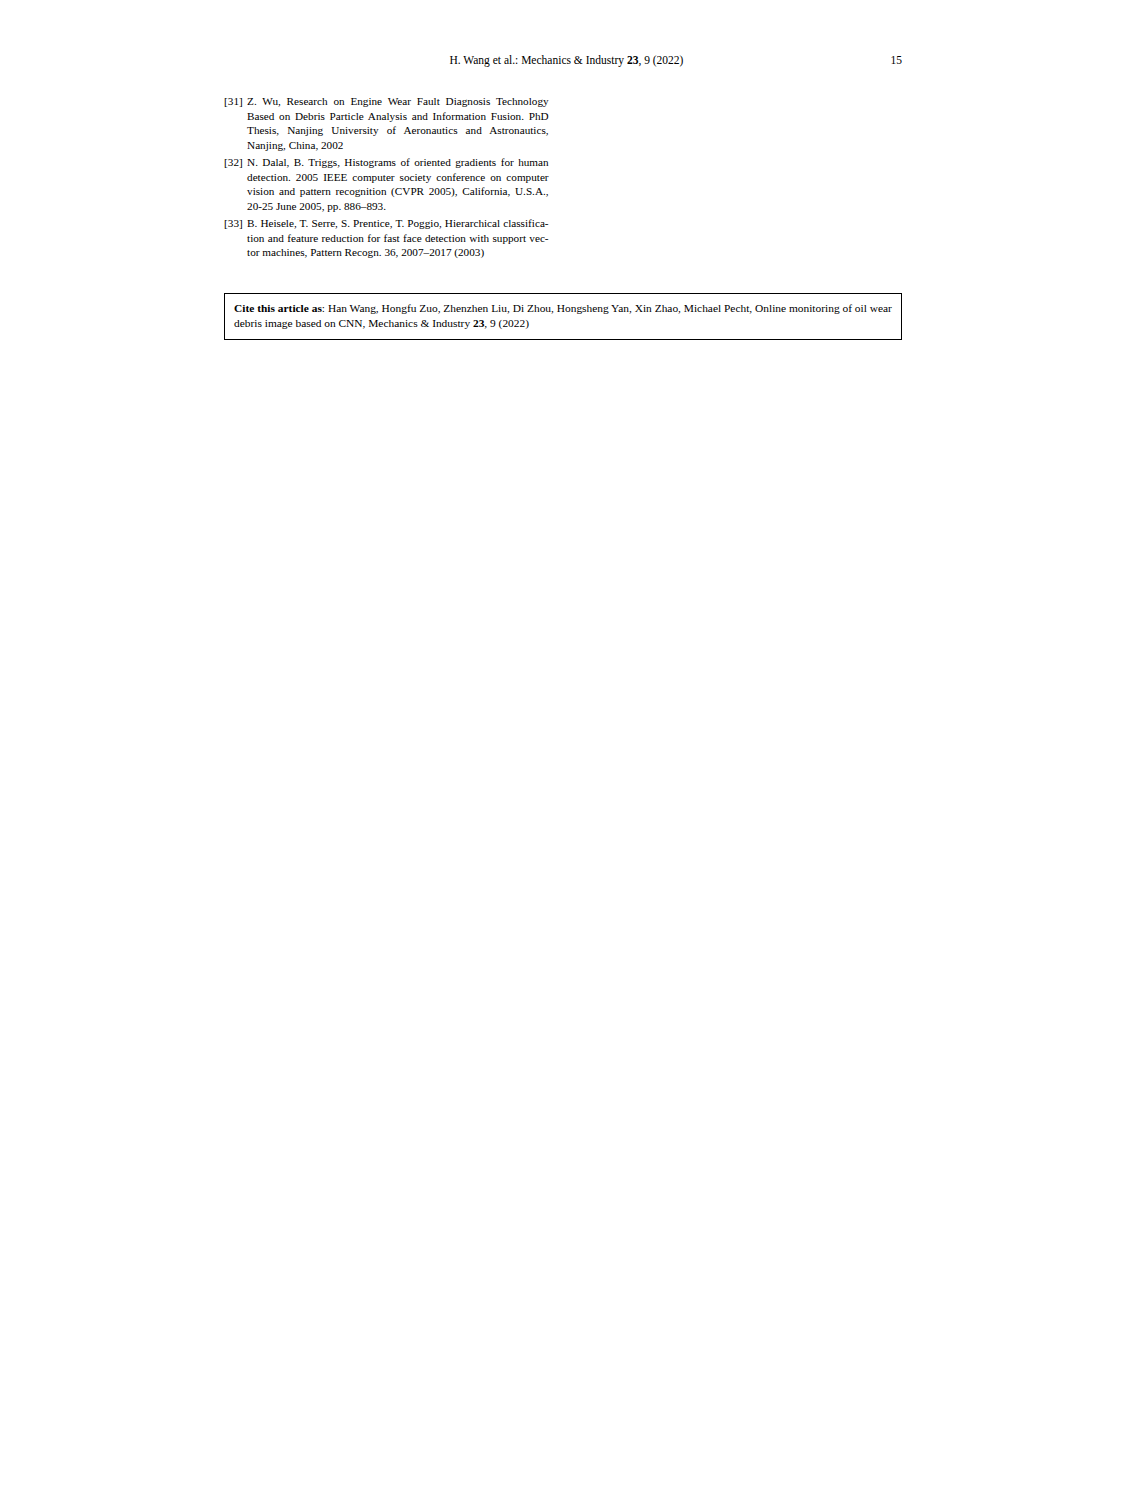H. Wang et al.: Mechanics & Industry 23, 9 (2022)
15
[31] Z. Wu, Research on Engine Wear Fault Diagnosis Technology Based on Debris Particle Analysis and Information Fusion. PhD Thesis, Nanjing University of Aeronautics and Astronautics, Nanjing, China, 2002
[32] N. Dalal, B. Triggs, Histograms of oriented gradients for human detection. 2005 IEEE computer society conference on computer vision and pattern recognition (CVPR 2005), California, U.S.A., 20-25 June 2005, pp. 886–893.
[33] B. Heisele, T. Serre, S. Prentice, T. Poggio, Hierarchical classification and feature reduction for fast face detection with support vector machines, Pattern Recogn. 36, 2007–2017 (2003)
Cite this article as: Han Wang, Hongfu Zuo, Zhenzhen Liu, Di Zhou, Hongsheng Yan, Xin Zhao, Michael Pecht, Online monitoring of oil wear debris image based on CNN, Mechanics & Industry 23, 9 (2022)